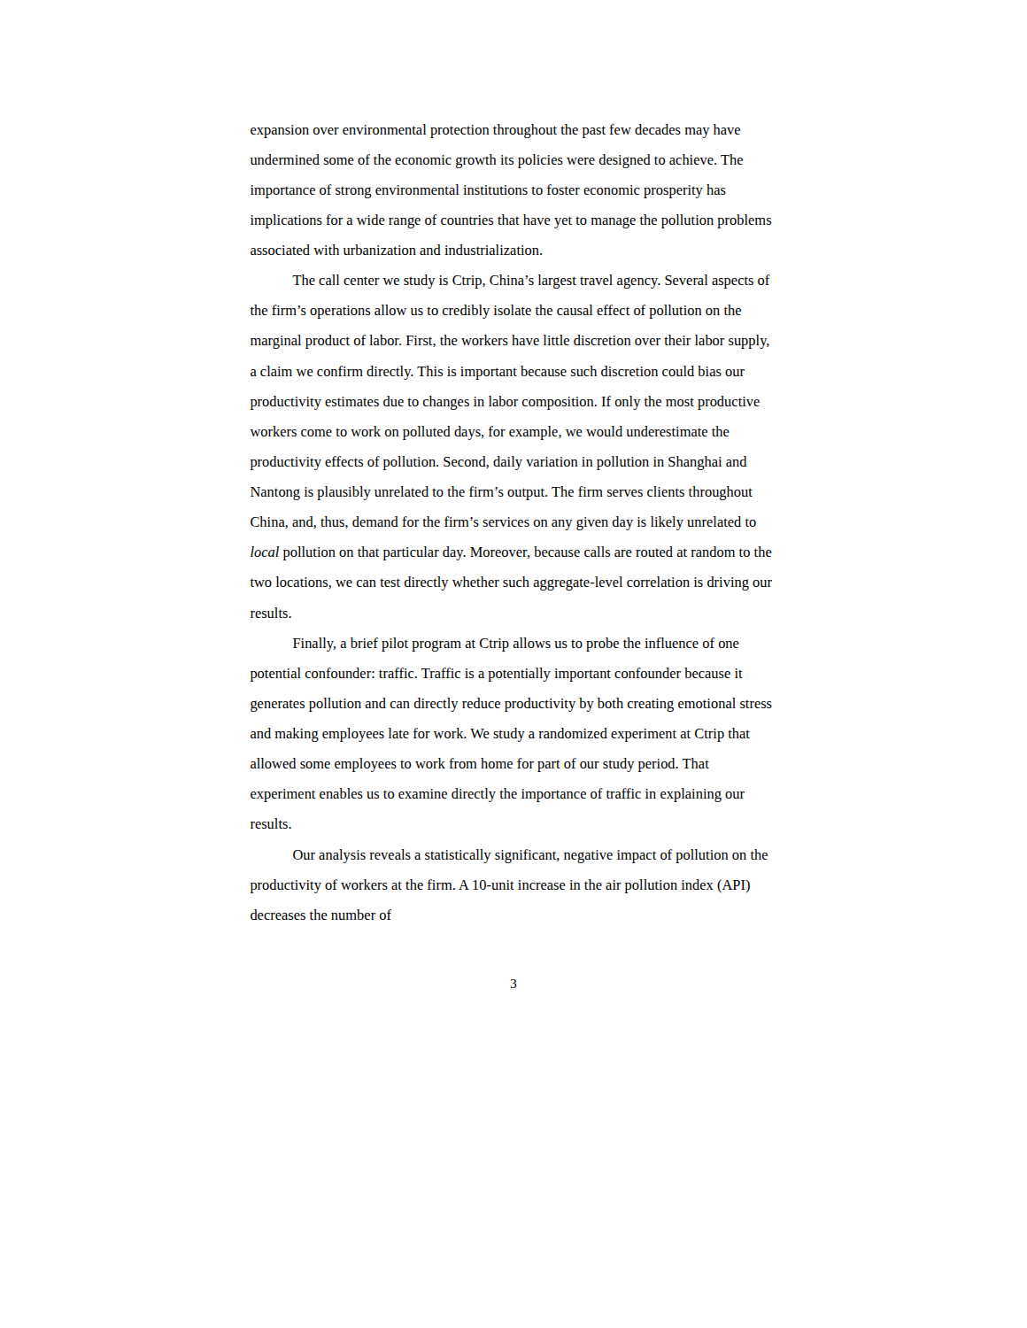expansion over environmental protection throughout the past few decades may have undermined some of the economic growth its policies were designed to achieve. The importance of strong environmental institutions to foster economic prosperity has implications for a wide range of countries that have yet to manage the pollution problems associated with urbanization and industrialization.
The call center we study is Ctrip, China’s largest travel agency. Several aspects of the firm’s operations allow us to credibly isolate the causal effect of pollution on the marginal product of labor. First, the workers have little discretion over their labor supply, a claim we confirm directly. This is important because such discretion could bias our productivity estimates due to changes in labor composition. If only the most productive workers come to work on polluted days, for example, we would underestimate the productivity effects of pollution. Second, daily variation in pollution in Shanghai and Nantong is plausibly unrelated to the firm’s output. The firm serves clients throughout China, and, thus, demand for the firm’s services on any given day is likely unrelated to local pollution on that particular day. Moreover, because calls are routed at random to the two locations, we can test directly whether such aggregate-level correlation is driving our results.
Finally, a brief pilot program at Ctrip allows us to probe the influence of one potential confounder: traffic. Traffic is a potentially important confounder because it generates pollution and can directly reduce productivity by both creating emotional stress and making employees late for work. We study a randomized experiment at Ctrip that allowed some employees to work from home for part of our study period. That experiment enables us to examine directly the importance of traffic in explaining our results.
Our analysis reveals a statistically significant, negative impact of pollution on the productivity of workers at the firm. A 10-unit increase in the air pollution index (API) decreases the number of
3